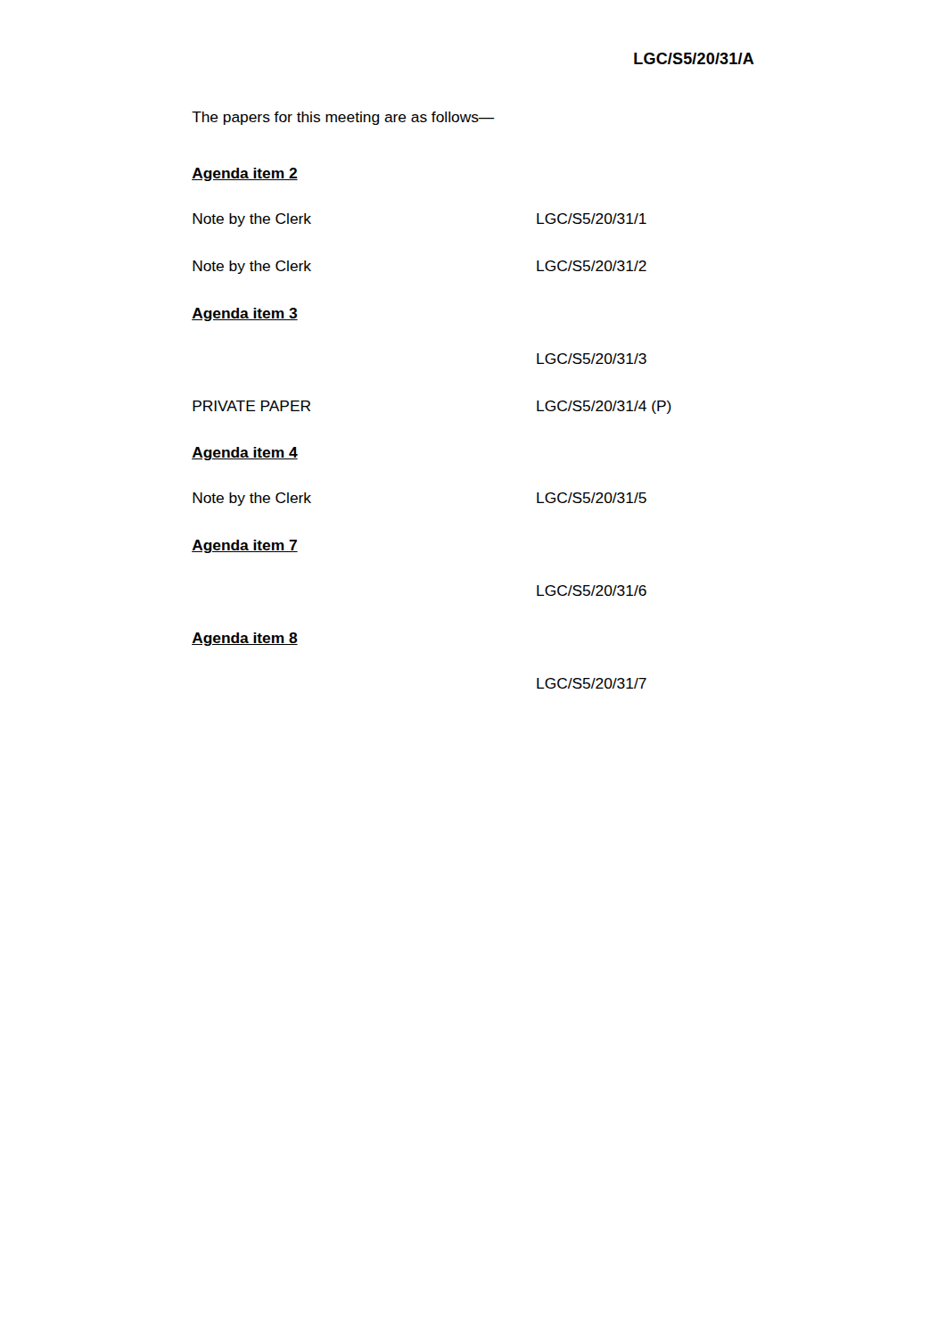LGC/S5/20/31/A
The papers for this meeting are as follows—
Agenda item 2
Note by the Clerk LGC/S5/20/31/1
Note by the Clerk LGC/S5/20/31/2
Agenda item 3
LGC/S5/20/31/3
PRIVATE PAPER LGC/S5/20/31/4 (P)
Agenda item 4
Note by the Clerk LGC/S5/20/31/5
Agenda item 7
LGC/S5/20/31/6
Agenda item 8
LGC/S5/20/31/7